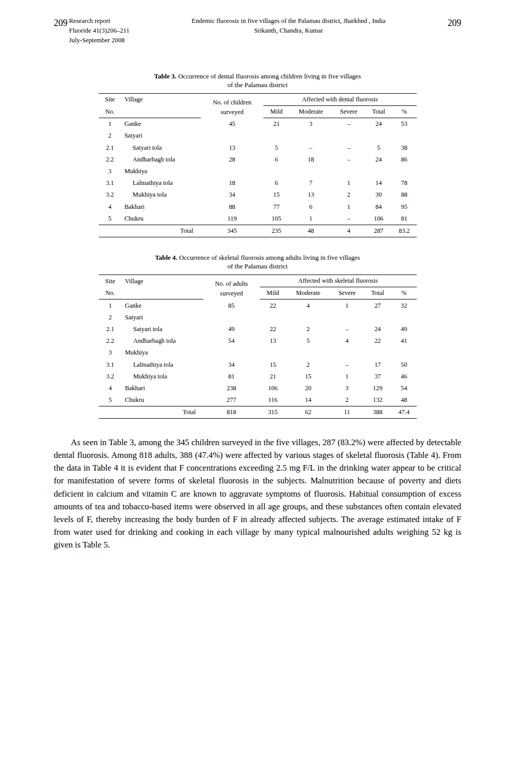209 Research report
Fluoride 41(3)206–211
July-September 2008
Endemic fluorosis in five villages of the Palamau district, Jharkhnd , India
Srikanth, Chandra, Kumar
209
Table 3. Occurrence of dental fluorosis among children living in five villages of the Palamau district
| Site | Village | No. of children surveyed | Affected with dental fluorosis |
| --- | --- | --- | --- |
| No. | | Mild | Moderate | Severe | Total | % |
| 1 | Ganke | 45 | 21 | 3 | – | 24 | 53 |
| 2 | Satyari | | | | | | |
| 2.1 | Satyari tola | 13 | 5 | – | – | 5 | 38 |
| 2.2 | Andharbagh tola | 28 | 6 | 18 | – | 24 | 86 |
| 3 | Mukhiya | | | | | | |
| 3.1 | Lalmathiya tola | 18 | 6 | 7 | 1 | 14 | 78 |
| 3.2 | Mukhiya tola | 34 | 15 | 13 | 2 | 30 | 88 |
| 4 | Bakhari | 88 | 77 | 6 | 1 | 84 | 95 |
| 5 | Chukru | 119 | 105 | 1 | – | 106 | 81 |
| Total | 345 | 235 | 48 | 4 | 287 | 83.2 |
Table 4. Occurrence of skeletal fluorosis among adults living in five villages of the Palamau district
| Site | Village | No. of adults surveyed | Affected with skeletal fluorosis |
| --- | --- | --- | --- |
| No. | | Mild | Moderate | Severe | Total | % |
| 1 | Ganke | 85 | 22 | 4 | 1 | 27 | 32 |
| 2 | Satyari | | | | | | |
| 2.1 | Satyari tola | 49 | 22 | 2 | – | 24 | 49 |
| 2.2 | Andharbagh tola | 54 | 13 | 5 | 4 | 22 | 41 |
| 3 | Mukhiya | | | | | | |
| 3.1 | Lalmathiya tola | 34 | 15 | 2 | – | 17 | 50 |
| 3.2 | Mukhiya tola | 81 | 21 | 15 | 1 | 37 | 46 |
| 4 | Bakhari | 238 | 106 | 20 | 3 | 129 | 54 |
| 5 | Chukru | 277 | 116 | 14 | 2 | 132 | 48 |
| Total | 818 | 315 | 62 | 11 | 388 | 47.4 |
As seen in Table 3, among the 345 children surveyed in the five villages, 287 (83.2%) were affected by detectable dental fluorosis. Among 818 adults, 388 (47.4%) were affected by various stages of skeletal fluorosis (Table 4). From the data in Table 4 it is evident that F concentrations exceeding 2.5 mg F/L in the drinking water appear to be critical for manifestation of severe forms of skeletal fluorosis in the subjects. Malnutrition because of poverty and diets deficient in calcium and vitamin C are known to aggravate symptoms of fluorosis. Habitual consumption of excess amounts of tea and tobacco-based items were observed in all age groups, and these substances often contain elevated levels of F, thereby increasing the body burden of F in already affected subjects. The average estimated intake of F from water used for drinking and cooking in each village by many typical malnourished adults weighing 52 kg is given is Table 5.